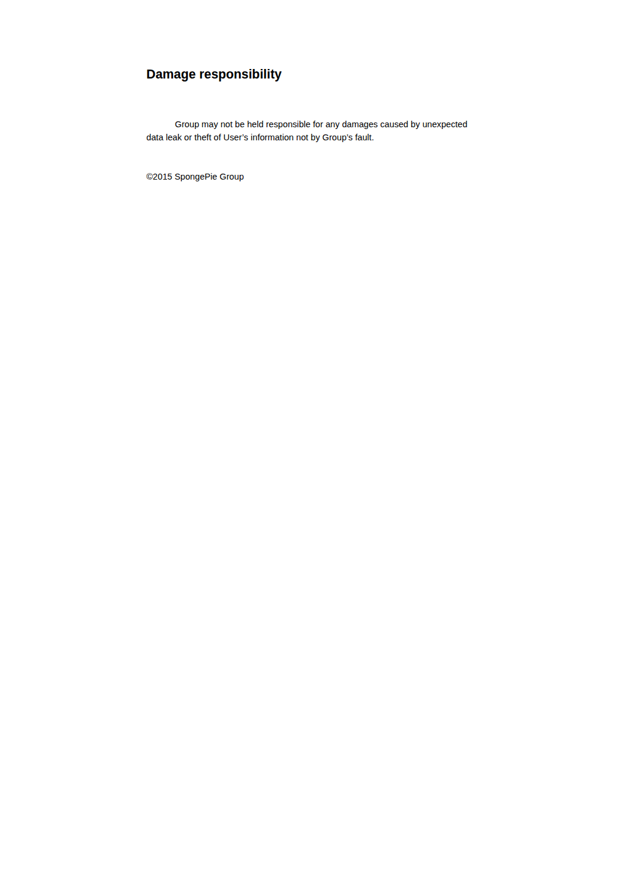Damage responsibility
Group may not be held responsible for any damages caused by unexpected data leak or theft of User’s information not by Group’s fault.
©2015 SpongePie Group